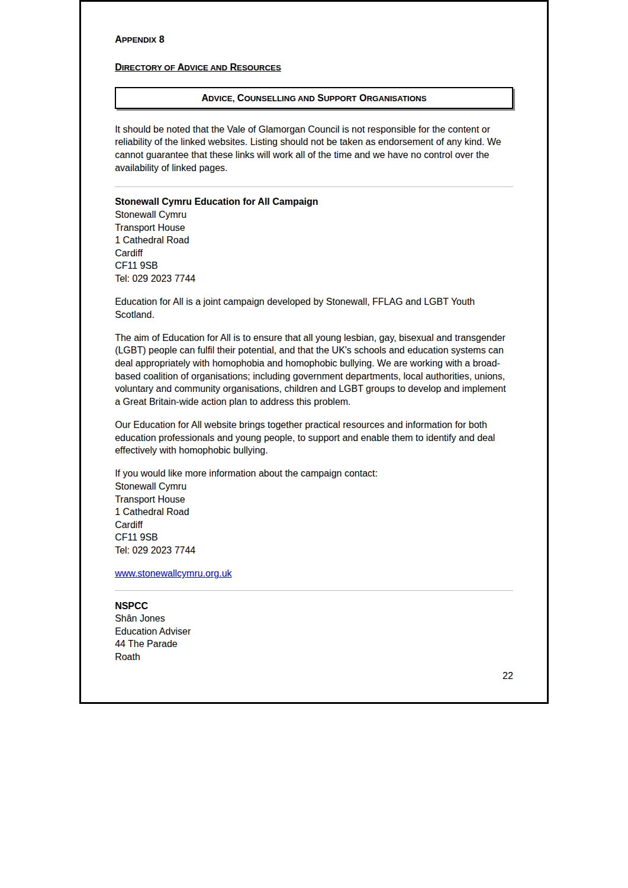APPENDIX 8
DIRECTORY OF ADVICE AND RESOURCES
ADVICE, COUNSELLING AND SUPPORT ORGANISATIONS
It should be noted that the Vale of Glamorgan Council is not responsible for the content or reliability of the linked websites. Listing should not be taken as endorsement of any kind. We cannot guarantee that these links will work all of the time and we have no control over the availability of linked pages.
Stonewall Cymru Education for All Campaign
Stonewall Cymru
Transport House
1 Cathedral Road
Cardiff
CF11 9SB
Tel: 029 2023 7744
Education for All is a joint campaign developed by Stonewall, FFLAG and LGBT Youth Scotland.
The aim of Education for All is to ensure that all young lesbian, gay, bisexual and transgender (LGBT) people can fulfil their potential, and that the UK's schools and education systems can deal appropriately with homophobia and homophobic bullying. We are working with a broad-based coalition of organisations; including government departments, local authorities, unions, voluntary and community organisations, children and LGBT groups to develop and implement a Great Britain-wide action plan to address this problem.
Our Education for All website brings together practical resources and information for both education professionals and young people, to support and enable them to identify and deal effectively with homophobic bullying.
If you would like more information about the campaign contact:
Stonewall Cymru
Transport House
1 Cathedral Road
Cardiff
CF11 9SB
Tel: 029 2023 7744
www.stonewallcymru.org.uk
NSPCC
Shân Jones
Education Adviser
44 The Parade
Roath
22